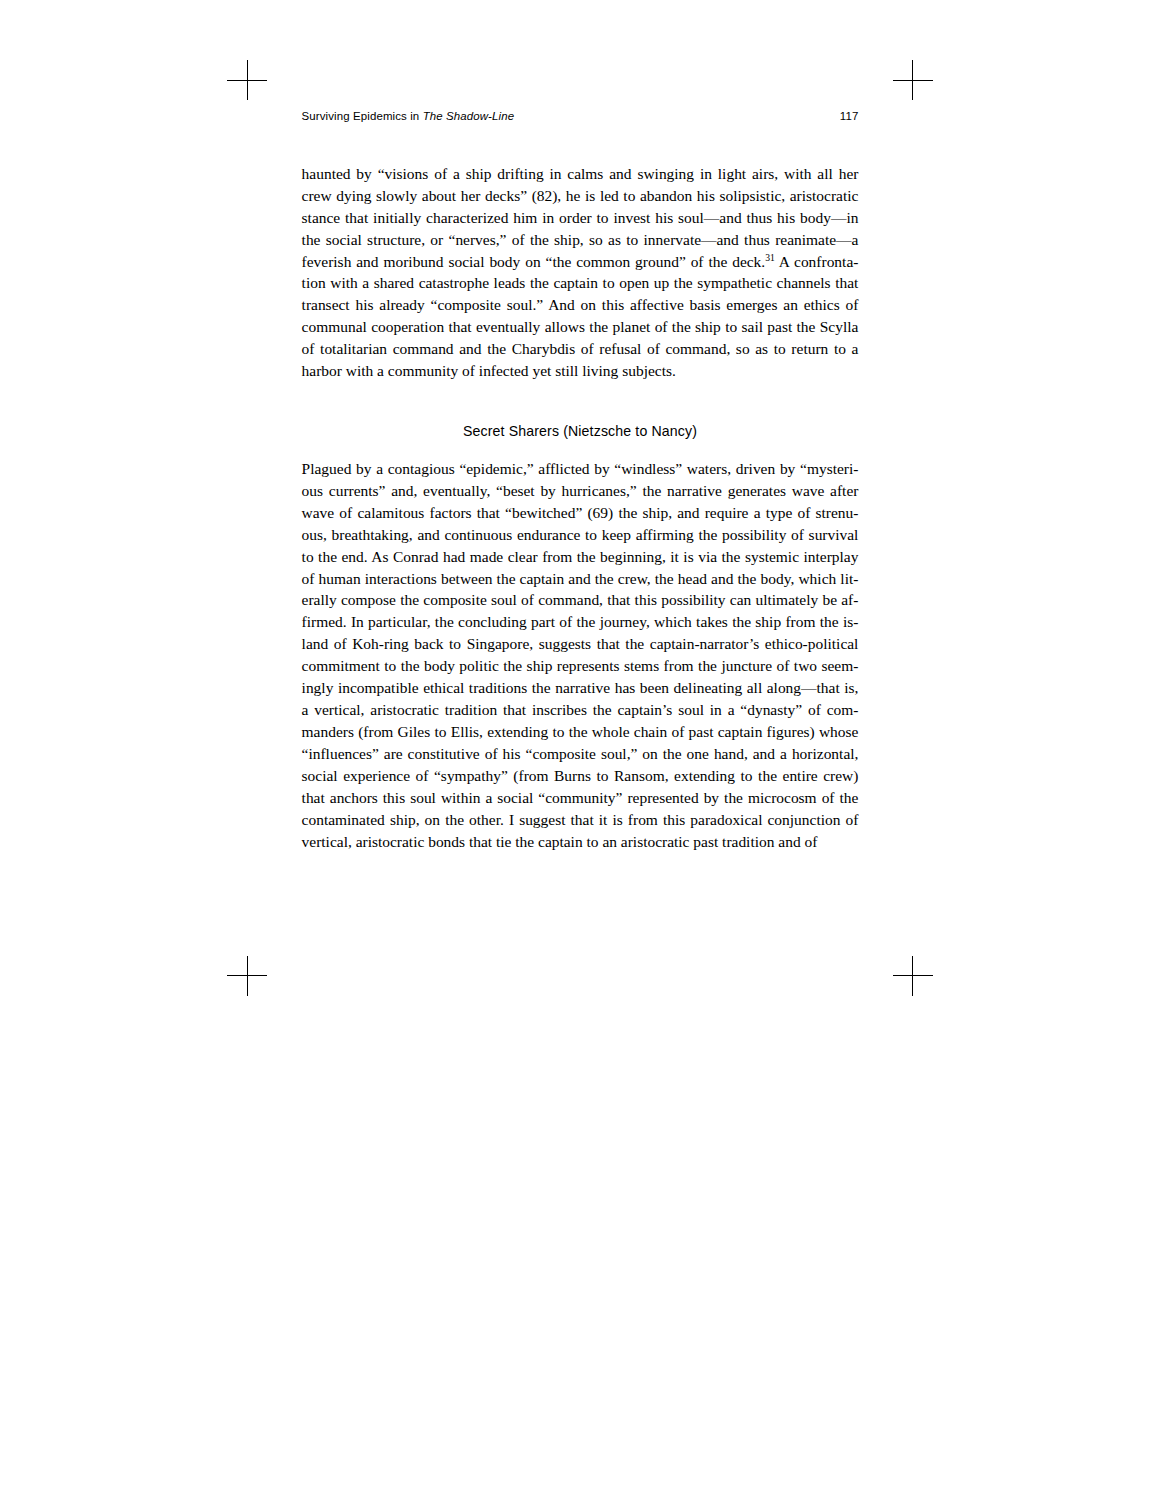Surviving Epidemics in The Shadow-Line 117
haunted by “visions of a ship drifting in calms and swinging in light airs, with all her crew dying slowly about her decks” (82), he is led to abandon his solipsistic, aristocratic stance that initially characterized him in order to invest his soul—and thus his body—in the social structure, or “nerves,” of the ship, so as to innervate—and thus reanimate—a feverish and moribund social body on “the common ground” of the deck.31 A confrontation with a shared catastrophe leads the captain to open up the sympathetic channels that transect his already “composite soul.” And on this affective basis emerges an ethics of communal cooperation that eventually allows the planet of the ship to sail past the Scylla of totalitarian command and the Charybdis of refusal of command, so as to return to a harbor with a community of infected yet still living subjects.
Secret Sharers (Nietzsche to Nancy)
Plagued by a contagious “epidemic,” afflicted by “windless” waters, driven by “mysterious currents” and, eventually, “beset by hurricanes,” the narrative generates wave after wave of calamitous factors that “bewitched” (69) the ship, and require a type of strenuous, breathtaking, and continuous endurance to keep affirming the possibility of survival to the end. As Conrad had made clear from the beginning, it is via the systemic interplay of human interactions between the captain and the crew, the head and the body, which literally compose the composite soul of command, that this possibility can ultimately be affirmed. In particular, the concluding part of the journey, which takes the ship from the island of Koh-ring back to Singapore, suggests that the captain-narrator’s ethico-political commitment to the body politic the ship represents stems from the juncture of two seemingly incompatible ethical traditions the narrative has been delineating all along—that is, a vertical, aristocratic tradition that inscribes the captain’s soul in a “dynasty” of commanders (from Giles to Ellis, extending to the whole chain of past captain figures) whose “influences” are constitutive of his “composite soul,” on the one hand, and a horizontal, social experience of “sympathy” (from Burns to Ransom, extending to the entire crew) that anchors this soul within a social “community” represented by the microcosm of the contaminated ship, on the other. I suggest that it is from this paradoxical conjunction of vertical, aristocratic bonds that tie the captain to an aristocratic past tradition and of